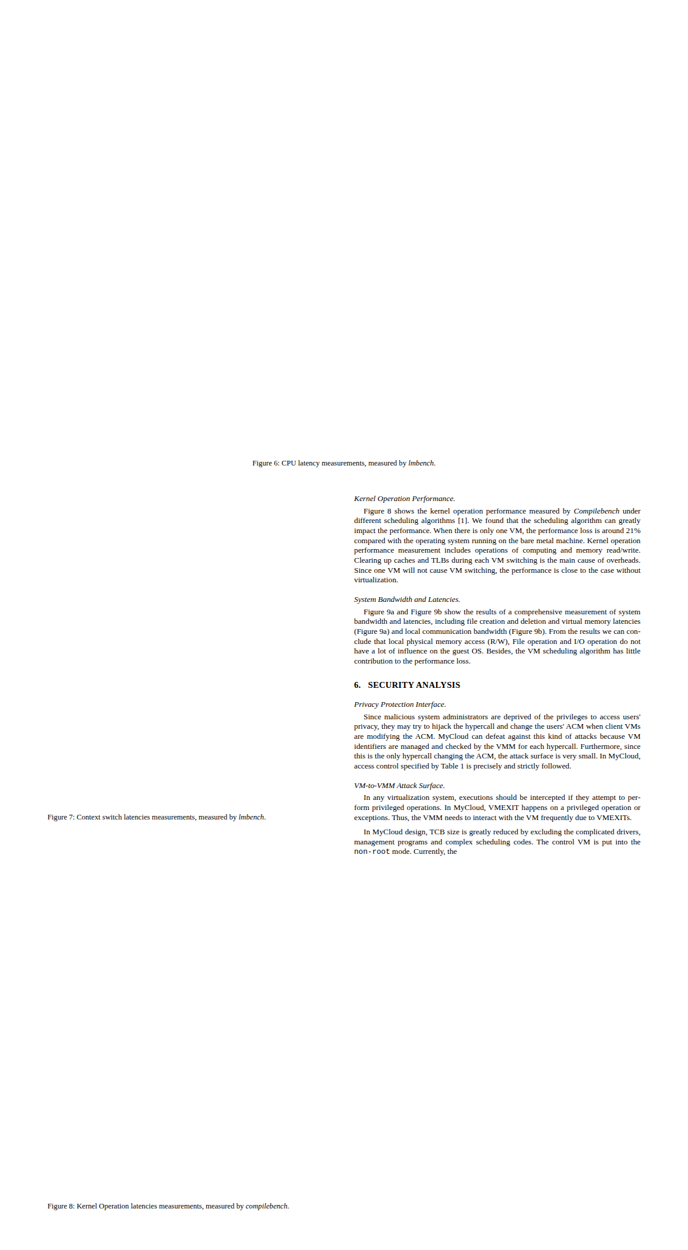Figure 6: CPU latency measurements, measured by lmbench.
Figure 7: Context switch latencies measurements, measured by lmbench.
Figure 8: Kernel Operation latencies measurements, measured by compilebench.
Kernel Operation Performance.
Figure 8 shows the kernel operation performance measured by Compilebench under different scheduling algorithms [1]. We found that the scheduling algorithm can greatly impact the performance. When there is only one VM, the performance loss is around 21% compared with the operating system running on the bare metal machine. Kernel operation performance measurement includes operations of computing and memory read/write. Clearing up caches and TLBs during each VM switching is the main cause of overheads. Since one VM will not cause VM switching, the performance is close to the case without virtualization.
System Bandwidth and Latencies.
Figure 9a and Figure 9b show the results of a comprehensive measurement of system bandwidth and latencies, including file creation and deletion and virtual memory latencies (Figure 9a) and local communication bandwidth (Figure 9b). From the results we can conclude that local physical memory access (R/W), File operation and I/O operation do not have a lot of influence on the guest OS. Besides, the VM scheduling algorithm has little contribution to the performance loss.
6. SECURITY ANALYSIS
Privacy Protection Interface.
Since malicious system administrators are deprived of the privileges to access users' privacy, they may try to hijack the hypercall and change the users' ACM when client VMs are modifying the ACM. MyCloud can defeat against this kind of attacks because VM identifiers are managed and checked by the VMM for each hypercall. Furthermore, since this is the only hypercall changing the ACM, the attack surface is very small. In MyCloud, access control specified by Table 1 is precisely and strictly followed.
VM-to-VMM Attack Surface.
In any virtualization system, executions should be intercepted if they attempt to perform privileged operations. In MyCloud, VMEXIT happens on a privileged operation or exceptions. Thus, the VMM needs to interact with the VM frequently due to VMEXITs.
In MyCloud design, TCB size is greatly reduced by excluding the complicated drivers, management programs and complex scheduling codes. The control VM is put into the non-root mode. Currently, the